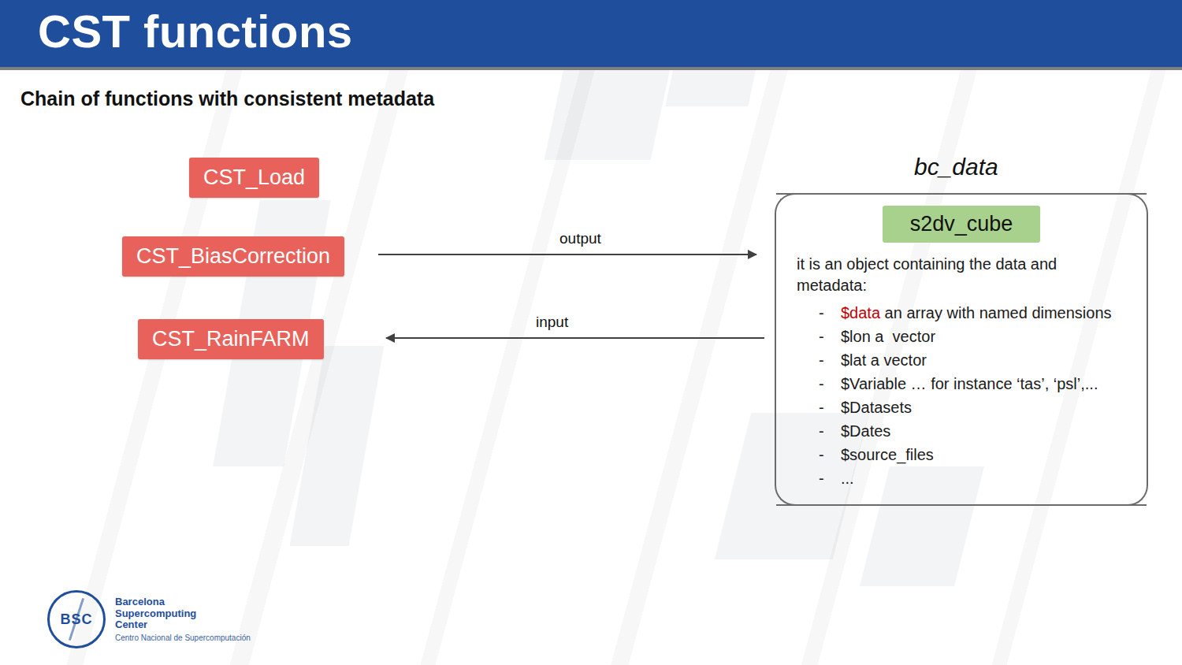CST functions
Chain of functions with consistent metadata
CST_Load
CST_BiasCorrection
CST_RainFARM
output
input
bc_data
s2dv_cube
it is an object containing the data and metadata:
$data an array with named dimensions
$lon a vector
$lat a vector
$Variable … for instance ‘tas’, ‘psl’,...
$Datasets
$Dates
$source_files
...
Barcelona
Supercomputing
Center
Centro Nacional de Supercomputación